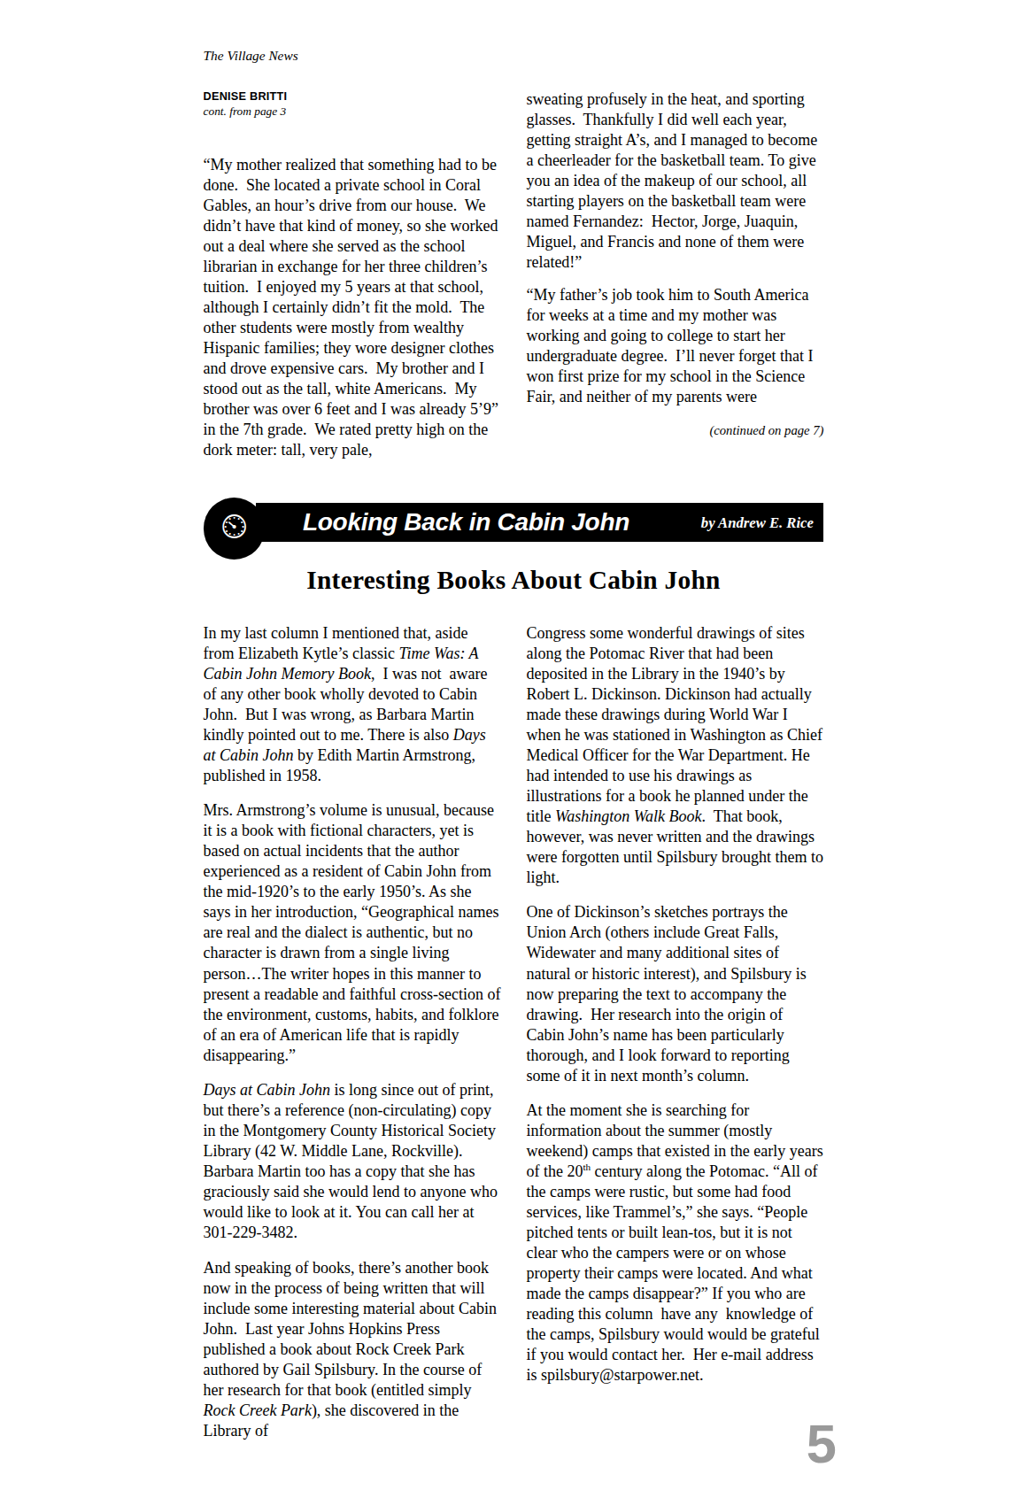The Village News
DENISE BRITTI
cont. from page 3
“My mother realized that something had to be done. She located a private school in Coral Gables, an hour’s drive from our house. We didn’t have that kind of money, so she worked out a deal where she served as the school librarian in exchange for her three children’s tuition. I enjoyed my 5 years at that school, although I certainly didn’t fit the mold. The other students were mostly from wealthy Hispanic families; they wore designer clothes and drove expensive cars. My brother and I stood out as the tall, white Americans. My brother was over 6 feet and I was already 5’9” in the 7th grade. We rated pretty high on the dork meter: tall, very pale,
sweating profusely in the heat, and sporting glasses. Thankfully I did well each year, getting straight A’s, and I managed to become a cheerleader for the basketball team. To give you an idea of the makeup of our school, all starting players on the basketball team were named Fernandez: Hector, Jorge, Juaquin, Miguel, and Francis and none of them were related!”
“My father’s job took him to South America for weeks at a time and my mother was working and going to college to start her undergraduate degree. I’ll never forget that I won first prize for my school in the Science Fair, and neither of my parents were
(continued on page 7)
Looking Back in Cabin John
by Andrew E. Rice
⏲
Interesting Books About Cabin John
In my last column I mentioned that, aside from Elizabeth Kytle’s classic Time Was: A Cabin John Memory Book, I was not aware of any other book wholly devoted to Cabin John. But I was wrong, as Barbara Martin kindly pointed out to me. There is also Days at Cabin John by Edith Martin Armstrong, published in 1958.
Mrs. Armstrong’s volume is unusual, because it is a book with fictional characters, yet is based on actual incidents that the author experienced as a resident of Cabin John from the mid-1920’s to the early 1950’s. As she says in her introduction, “Geographical names are real and the dialect is authentic, but no character is drawn from a single living person…The writer hopes in this manner to present a readable and faithful cross-section of the environment, customs, habits, and folklore of an era of American life that is rapidly disappearing.”
Days at Cabin John is long since out of print, but there’s a reference (non-circulating) copy in the Montgomery County Historical Society Library (42 W. Middle Lane, Rockville). Barbara Martin too has a copy that she has graciously said she would lend to anyone who would like to look at it. You can call her at 301-229-3482.
And speaking of books, there’s another book now in the process of being written that will include some interesting material about Cabin John. Last year Johns Hopkins Press published a book about Rock Creek Park authored by Gail Spilsbury. In the course of her research for that book (entitled simply Rock Creek Park), she discovered in the Library of
Congress some wonderful drawings of sites along the Potomac River that had been deposited in the Library in the 1940’s by Robert L. Dickinson. Dickinson had actually made these drawings during World War I when he was stationed in Washington as Chief Medical Officer for the War Department. He had intended to use his drawings as illustrations for a book he planned under the title Washington Walk Book. That book, however, was never written and the drawings were forgotten until Spilsbury brought them to light.
One of Dickinson’s sketches portrays the Union Arch (others include Great Falls, Widewater and many additional sites of natural or historic interest), and Spilsbury is now preparing the text to accompany the drawing. Her research into the origin of Cabin John’s name has been particularly thorough, and I look forward to reporting some of it in next month’s column.
At the moment she is searching for information about the summer (mostly weekend) camps that existed in the early years of the 20th century along the Potomac. “All of the camps were rustic, but some had food services, like Trammel’s,” she says. “People pitched tents or built lean-tos, but it is not clear who the campers were or on whose property their camps were located. And what made the camps disappear?” If you who are reading this column have any knowledge of the camps, Spilsbury would would be grateful if you would contact her. Her e-mail address is spilsbury@starpower.net.
5